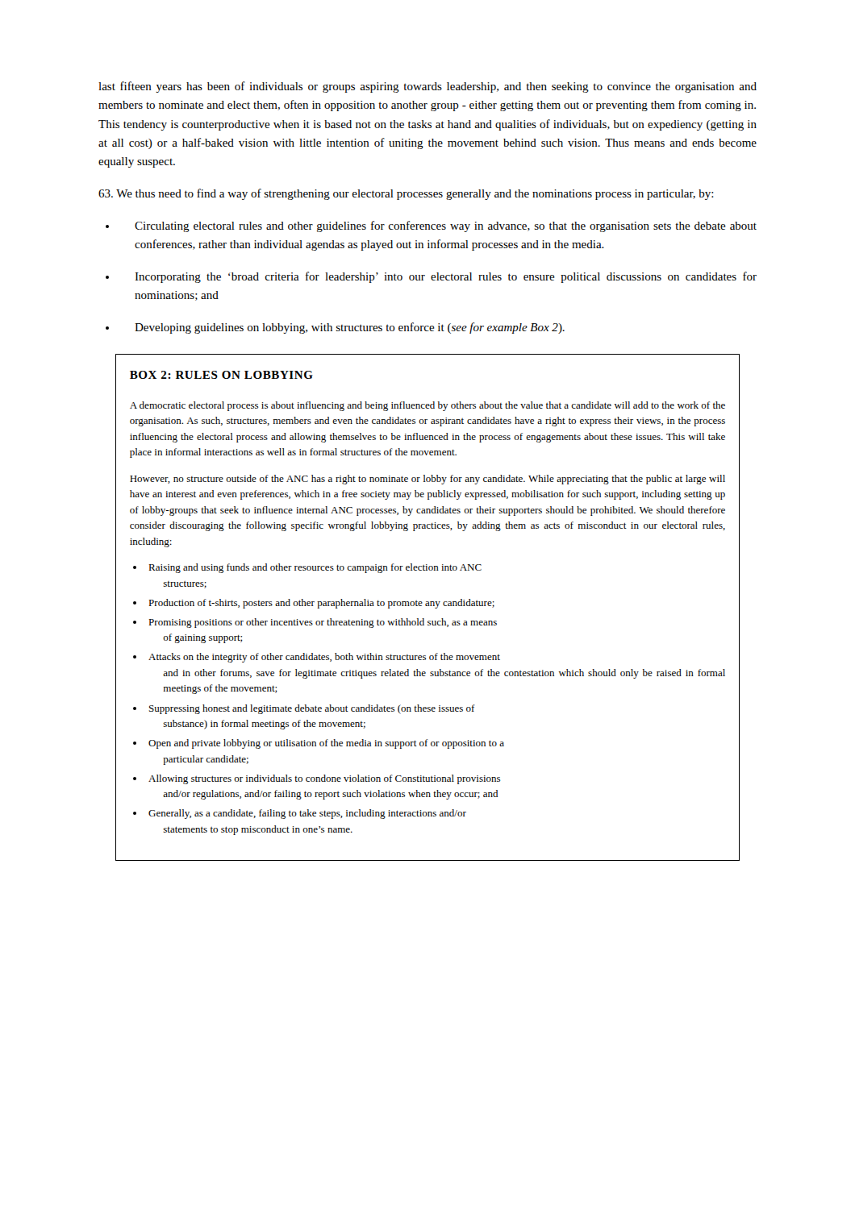last fifteen years has been of individuals or groups aspiring towards leadership, and then seeking to convince the organisation and members to nominate and elect them, often in opposition to another group - either getting them out or preventing them from coming in. This tendency is counterproductive when it is based not on the tasks at hand and qualities of individuals, but on expediency (getting in at all cost) or a half-baked vision with little intention of uniting the movement behind such vision. Thus means and ends become equally suspect.
63. We thus need to find a way of strengthening our electoral processes generally and the nominations process in particular, by:
Circulating electoral rules and other guidelines for conferences way in advance, so that the organisation sets the debate about conferences, rather than individual agendas as played out in informal processes and in the media.
Incorporating the ‘broad criteria for leadership’ into our electoral rules to ensure political discussions on candidates for nominations; and
Developing guidelines on lobbying, with structures to enforce it (see for example Box 2).
BOX 2: RULES ON LOBBYING
A democratic electoral process is about influencing and being influenced by others about the value that a candidate will add to the work of the organisation. As such, structures, members and even the candidates or aspirant candidates have a right to express their views, in the process influencing the electoral process and allowing themselves to be influenced in the process of engagements about these issues. This will take place in informal interactions as well as in formal structures of the movement.
However, no structure outside of the ANC has a right to nominate or lobby for any candidate. While appreciating that the public at large will have an interest and even preferences, which in a free society may be publicly expressed, mobilisation for such support, including setting up of lobby-groups that seek to influence internal ANC processes, by candidates or their supporters should be prohibited. We should therefore consider discouraging the following specific wrongful lobbying practices, by adding them as acts of misconduct in our electoral rules, including:
Raising and using funds and other resources to campaign for election into ANC structures;
Production of t-shirts, posters and other paraphernalia to promote any candidature;
Promising positions or other incentives or threatening to withhold such, as a means of gaining support;
Attacks on the integrity of other candidates, both within structures of the movement and in other forums, save for legitimate critiques related the substance of the contestation which should only be raised in formal meetings of the movement;
Suppressing honest and legitimate debate about candidates (on these issues of substance) in formal meetings of the movement;
Open and private lobbying or utilisation of the media in support of or opposition to a particular candidate;
Allowing structures or individuals to condone violation of Constitutional provisions and/or regulations, and/or failing to report such violations when they occur; and
Generally, as a candidate, failing to take steps, including interactions and/or statements to stop misconduct in one’s name.